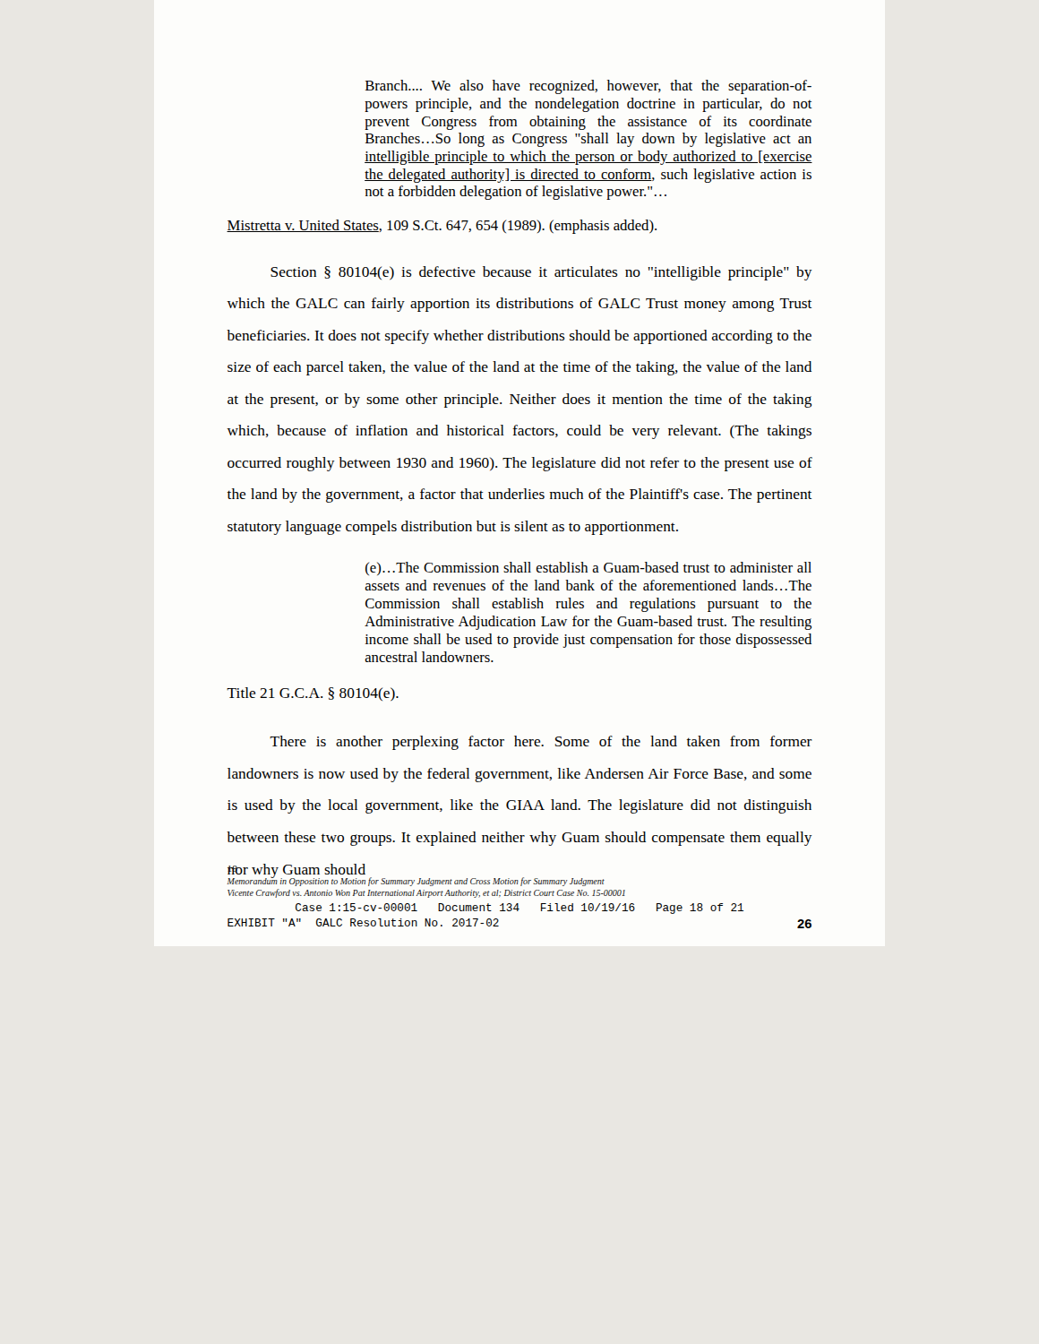Branch.... We also have recognized, however, that the separation-of-powers principle, and the nondelegation doctrine in particular, do not prevent Congress from obtaining the assistance of its coordinate Branches…So long as Congress "shall lay down by legislative act an intelligible principle to which the person or body authorized to [exercise the delegated authority] is directed to conform, such legislative action is not a forbidden delegation of legislative power."…
Mistretta v. United States, 109 S.Ct. 647, 654 (1989). (emphasis added).
Section § 80104(e) is defective because it articulates no "intelligible principle" by which the GALC can fairly apportion its distributions of GALC Trust money among Trust beneficiaries. It does not specify whether distributions should be apportioned according to the size of each parcel taken, the value of the land at the time of the taking, the value of the land at the present, or by some other principle. Neither does it mention the time of the taking which, because of inflation and historical factors, could be very relevant. (The takings occurred roughly between 1930 and 1960). The legislature did not refer to the present use of the land by the government, a factor that underlies much of the Plaintiff's case. The pertinent statutory language compels distribution but is silent as to apportionment.
(e)…The Commission shall establish a Guam-based trust to administer all assets and revenues of the land bank of the aforementioned lands…The Commission shall establish rules and regulations pursuant to the Administrative Adjudication Law for the Guam-based trust. The resulting income shall be used to provide just compensation for those dispossessed ancestral landowners.
Title 21 G.C.A. § 80104(e).
There is another perplexing factor here. Some of the land taken from former landowners is now used by the federal government, like Andersen Air Force Base, and some is used by the local government, like the GIAA land. The legislature did not distinguish between these two groups. It explained neither why Guam should compensate them equally nor why Guam should
18 Memorandum in Opposition to Motion for Summary Judgment and Cross Motion for Summary Judgment
Vicente Crawford vs. Antonio Won Pat International Airport Authority, et al; District Court Case No. 15-00001
Case 1:15-cv-00001 Document 134 Filed 10/19/16 Page 18 of 21 EXHIBIT "A" GALC Resolution No. 2017-0226